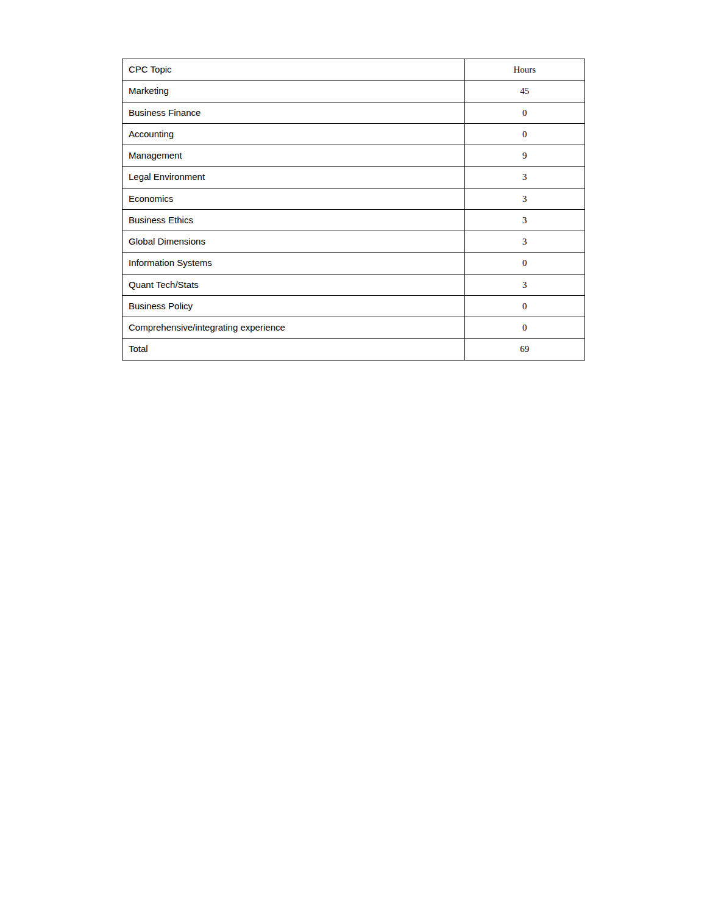| CPC Topic | Hours |
| Marketing | 45 |
| Business Finance | 0 |
| Accounting | 0 |
| Management | 9 |
| Legal Environment | 3 |
| Economics | 3 |
| Business Ethics | 3 |
| Global Dimensions | 3 |
| Information Systems | 0 |
| Quant Tech/Stats | 3 |
| Business Policy | 0 |
| Comprehensive/integrating experience | 0 |
| Total | 69 |